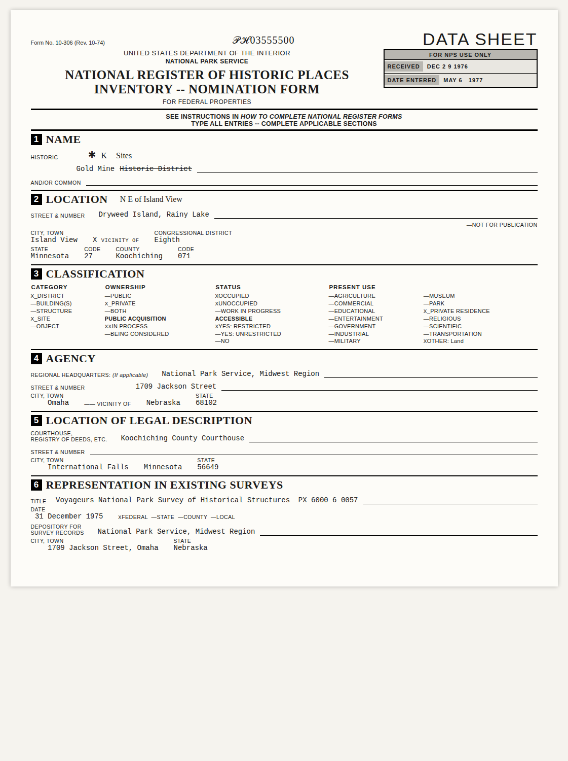Form No. 10-306 (Rev. 10-74)
𝒫ℋ03555500
DATA SHEET
UNITED STATES DEPARTMENT OF THE INTERIOR
NATIONAL PARK SERVICE
NATIONAL REGISTER OF HISTORIC PLACES
INVENTORY -- NOMINATION FORM
FOR FEDERAL PROPERTIES
FOR NPS USE ONLY
RECEIVED
DEC 2 9 1976
DATE ENTERED
MAY 6 1977
SEE INSTRUCTIONS IN HOW TO COMPLETE NATIONAL REGISTER FORMS
TYPE ALL ENTRIES -- COMPLETE APPLICABLE SECTIONS
1 NAME
HISTORIC ✱ K Sites
Gold Mine Historic District
AND/OR COMMON
2 LOCATION N E of Island View
STREET & NUMBER Dryweed Island, Rainy Lake
—NOT FOR PUBLICATION
CITY, TOWN Island View
X VICINITY OF
CONGRESSIONAL DISTRICT Eighth
STATE Minnesota
CODE 27
COUNTY Koochiching
CODE 071
3 CLASSIFICATION
| CATEGORY | OWNERSHIP | STATUS | PRESENT USE |
| --- | --- | --- | --- |
| X _DISTRICT | —PUBLIC | X OCCUPIED | —AGRICULTURE | —MUSEUM |
| —BUILDING(S) | X _PRIVATE | X UNOCCUPIED | —COMMERCIAL | —PARK |
| —STRUCTURE | —BOTH | —WORK IN PROGRESS | —EDUCATIONAL | X _PRIVATE RESIDENCE |
| X _SITE | PUBLIC ACQUISITION | ACCESSIBLE | —ENTERTAINMENT | —RELIGIOUS |
| —OBJECT | XX IN PROCESS | X YES: RESTRICTED | —GOVERNMENT | —SCIENTIFIC |
| | —BEING CONSIDERED | —YES: UNRESTRICTED | —INDUSTRIAL | —TRANSPORTATION |
| | | —NO | —MILITARY | X OTHER: Land |
4 AGENCY
REGIONAL HEADQUARTERS: (If applicable) National Park Service, Midwest Region
STREET & NUMBER 1709 Jackson Street
CITY, TOWN Omaha
—— VICINITY OF
Nebraska
STATE 68102
5 LOCATION OF LEGAL DESCRIPTION
COURTHOUSE,
REGISTRY OF DEEDS, ETC. Koochiching County Courthouse
STREET & NUMBER
CITY, TOWN International Falls
Minnesota
STATE 56649
6 REPRESENTATION IN EXISTING SURVEYS
TITLE Voyageurs National Park Survey of Historical Structures PX 6000 6 0057
DATE 31 December 1975
XFEDERAL —STATE —COUNTY —LOCAL
DEPOSITORY FOR
SURVEY RECORDS National Park Service, Midwest Region
CITY, TOWN 1709 Jackson Street, Omaha
STATE Nebraska